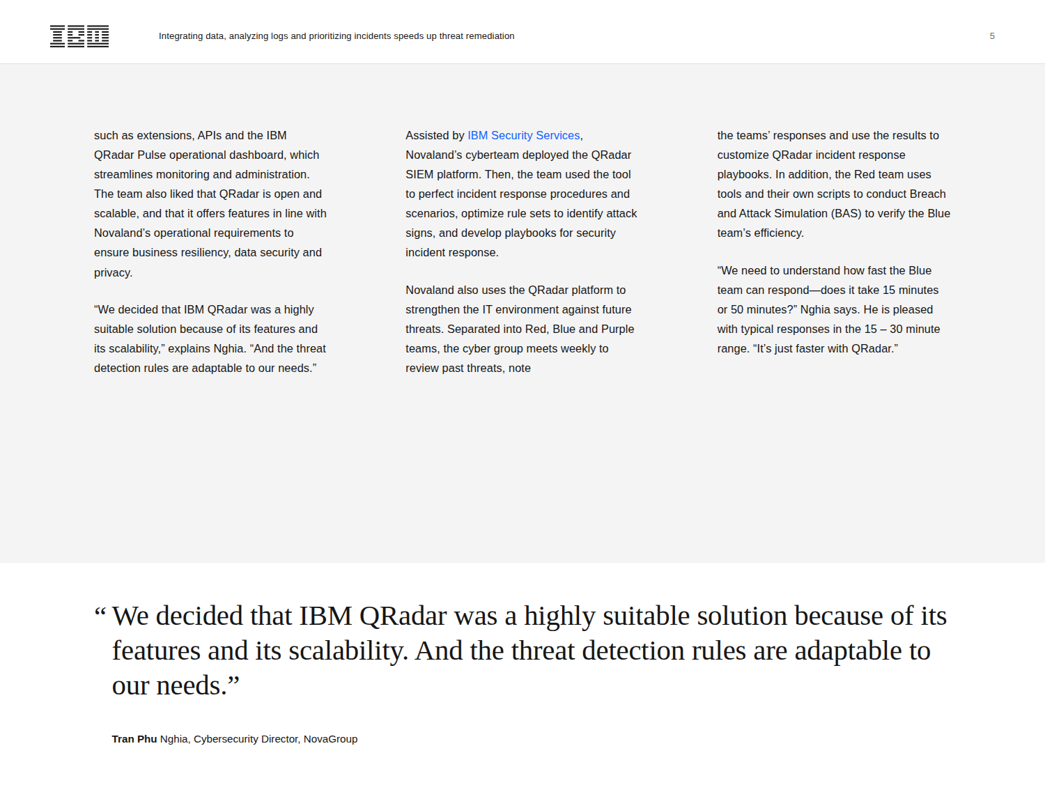IBM
Integrating data, analyzing logs and prioritizing incidents speeds up threat remediation
5
such as extensions, APIs and the IBM QRadar Pulse operational dashboard, which streamlines monitoring and administration. The team also liked that QRadar is open and scalable, and that it offers features in line with Novaland’s operational requirements to ensure business resiliency, data security and privacy.
“We decided that IBM QRadar was a highly suitable solution because of its features and its scalability,” explains Nghia. “And the threat detection rules are adaptable to our needs.”
Assisted by IBM Security Services, Novaland’s cyberteam deployed the QRadar SIEM platform. Then, the team used the tool to perfect incident response procedures and scenarios, optimize rule sets to identify attack signs, and develop playbooks for security incident response.
Novaland also uses the QRadar platform to strengthen the IT environment against future threats. Separated into Red, Blue and Purple teams, the cyber group meets weekly to review past threats, note
the teams’ responses and use the results to customize QRadar incident response playbooks. In addition, the Red team uses tools and their own scripts to conduct Breach and Attack Simulation (BAS) to verify the Blue team’s efficiency.
“We need to understand how fast the Blue team can respond—does it take 15 minutes or 50 minutes?” Nghia says. He is pleased with typical responses in the 15 – 30 minute range. “It’s just faster with QRadar.”
“We decided that IBM QRadar was a highly suitable solution because of its features and its scalability. And the threat detection rules are adaptable to our needs.”
Tran Phu Nghia, Cybersecurity Director, NovaGroup